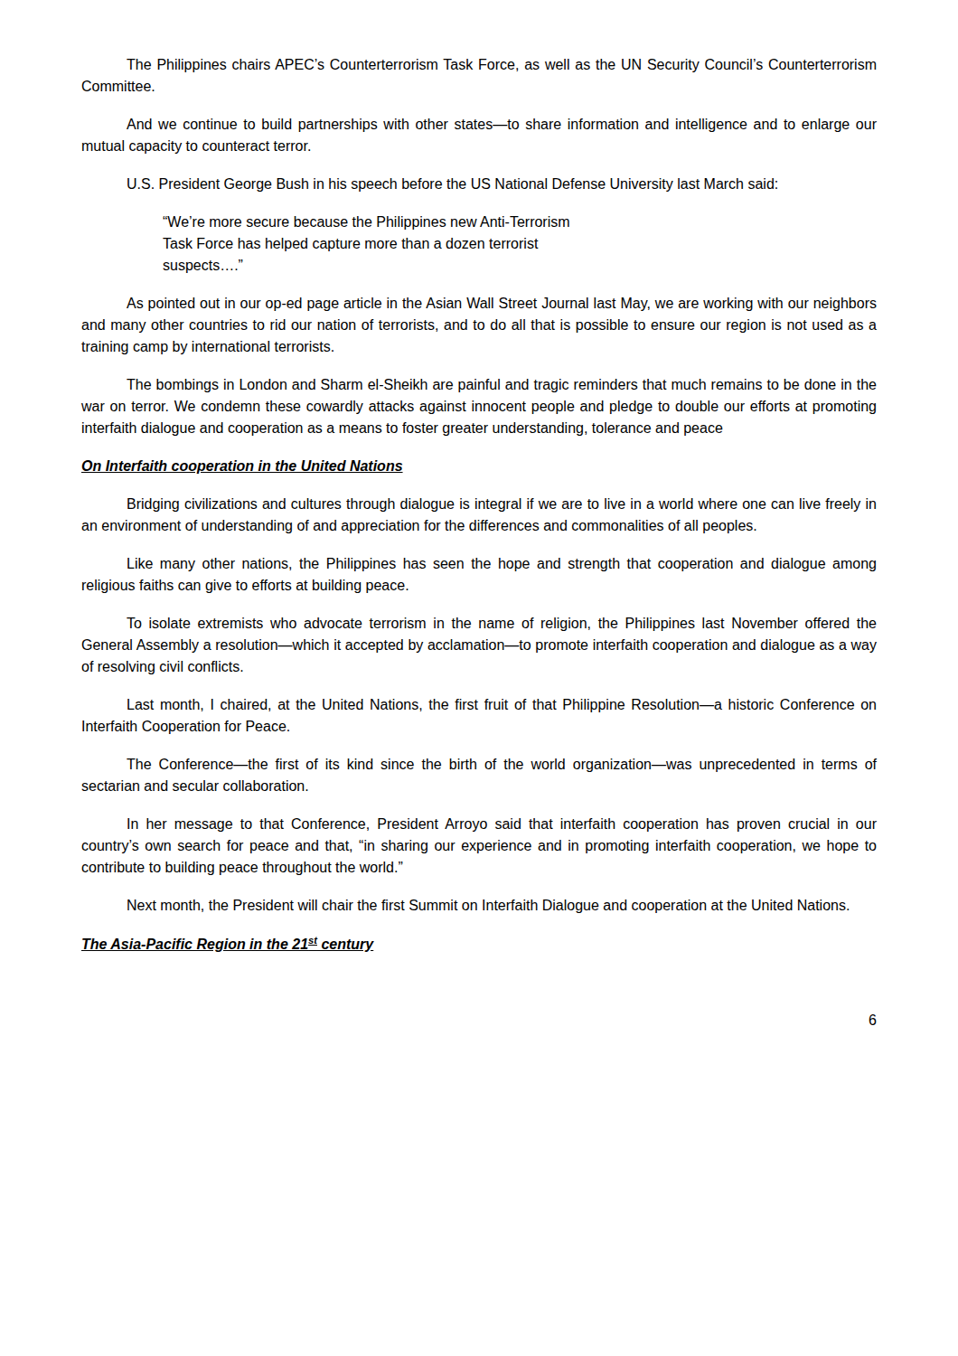The Philippines chairs APEC’s Counterterrorism Task Force, as well as the UN Security Council’s Counterterrorism Committee.
And we continue to build partnerships with other states—to share information and intelligence and to enlarge our mutual capacity to counteract terror.
U.S. President George Bush in his speech before the US National Defense University last March said:
“We’re more secure because the Philippines new Anti-Terrorism Task Force has helped capture more than a dozen terrorist suspects….”
As pointed out in our op-ed page article in the Asian Wall Street Journal last May, we are working with our neighbors and many other countries to rid our nation of terrorists, and to do all that is possible to ensure our region is not used as a training camp by international terrorists.
The bombings in London and Sharm el-Sheikh are painful and tragic reminders that much remains to be done in the war on terror. We condemn these cowardly attacks against innocent people and pledge to double our efforts at promoting interfaith dialogue and cooperation as a means to foster greater understanding, tolerance and peace
On Interfaith cooperation in the United Nations
Bridging civilizations and cultures through dialogue is integral if we are to live in a world where one can live freely in an environment of understanding of and appreciation for the differences and commonalities of all peoples.
Like many other nations, the Philippines has seen the hope and strength that cooperation and dialogue among religious faiths can give to efforts at building peace.
To isolate extremists who advocate terrorism in the name of religion, the Philippines last November offered the General Assembly a resolution—which it accepted by acclamation—to promote interfaith cooperation and dialogue as a way of resolving civil conflicts.
Last month, I chaired, at the United Nations, the first fruit of that Philippine Resolution—a historic Conference on Interfaith Cooperation for Peace.
The Conference—the first of its kind since the birth of the world organization—was unprecedented in terms of sectarian and secular collaboration.
In her message to that Conference, President Arroyo said that interfaith cooperation has proven crucial in our country’s own search for peace and that, “in sharing our experience and in promoting interfaith cooperation, we hope to contribute to building peace throughout the world.”
Next month, the President will chair the first Summit on Interfaith Dialogue and cooperation at the United Nations.
The Asia-Pacific Region in the 21st century
6